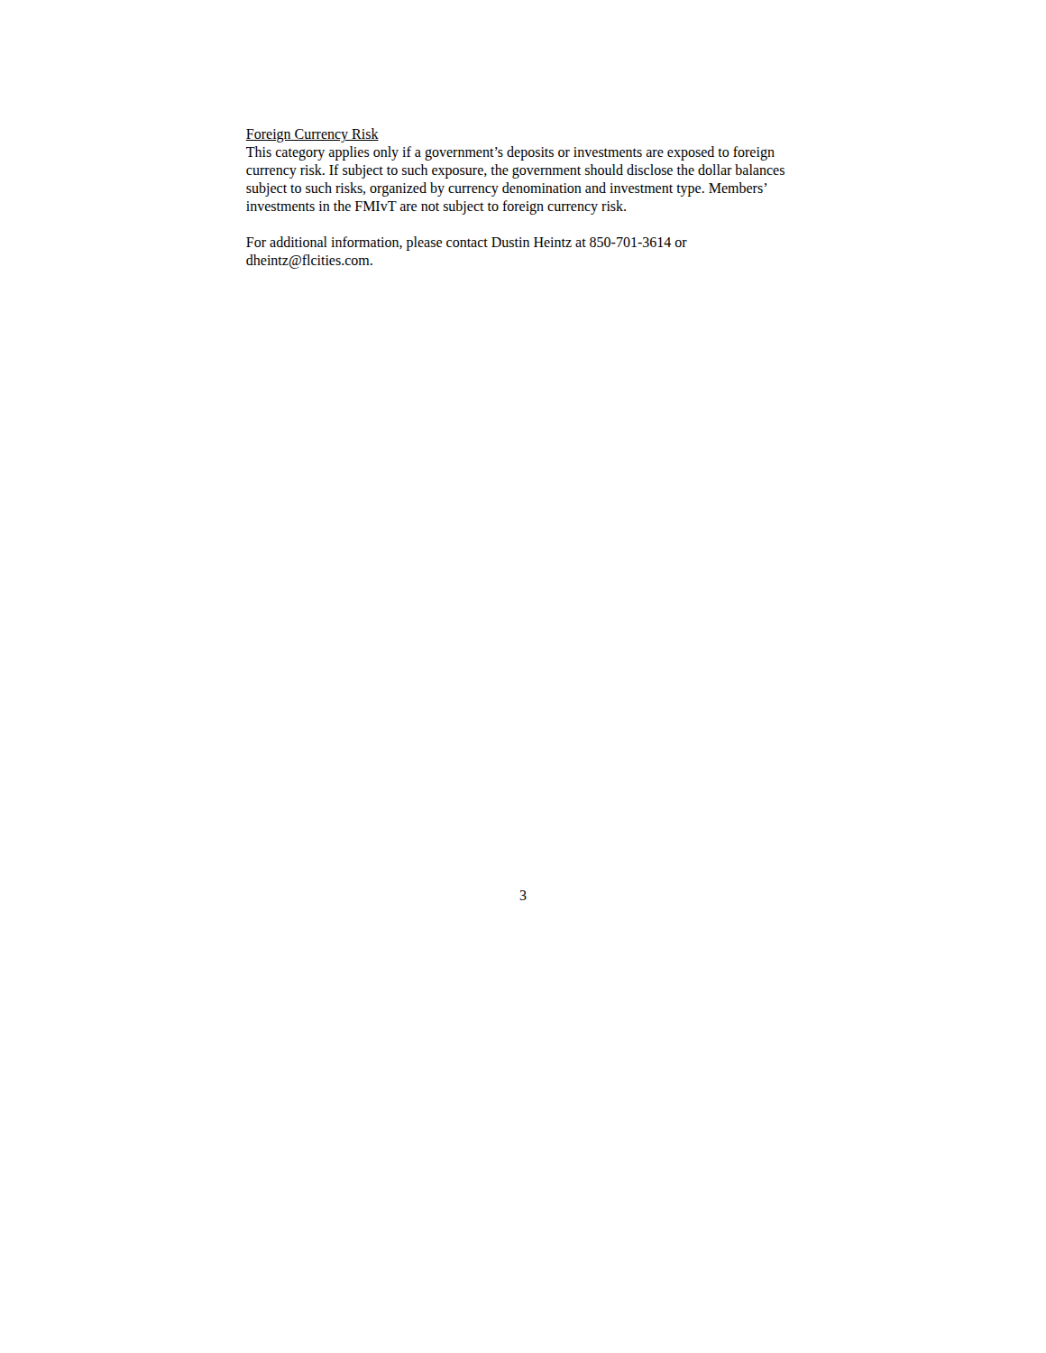Foreign Currency Risk
This category applies only if a government’s deposits or investments are exposed to foreign currency risk. If subject to such exposure, the government should disclose the dollar balances subject to such risks, organized by currency denomination and investment type. Members’ investments in the FMIvT are not subject to foreign currency risk.
For additional information, please contact Dustin Heintz at 850-701-3614 or dheintz@flcities.com.
3